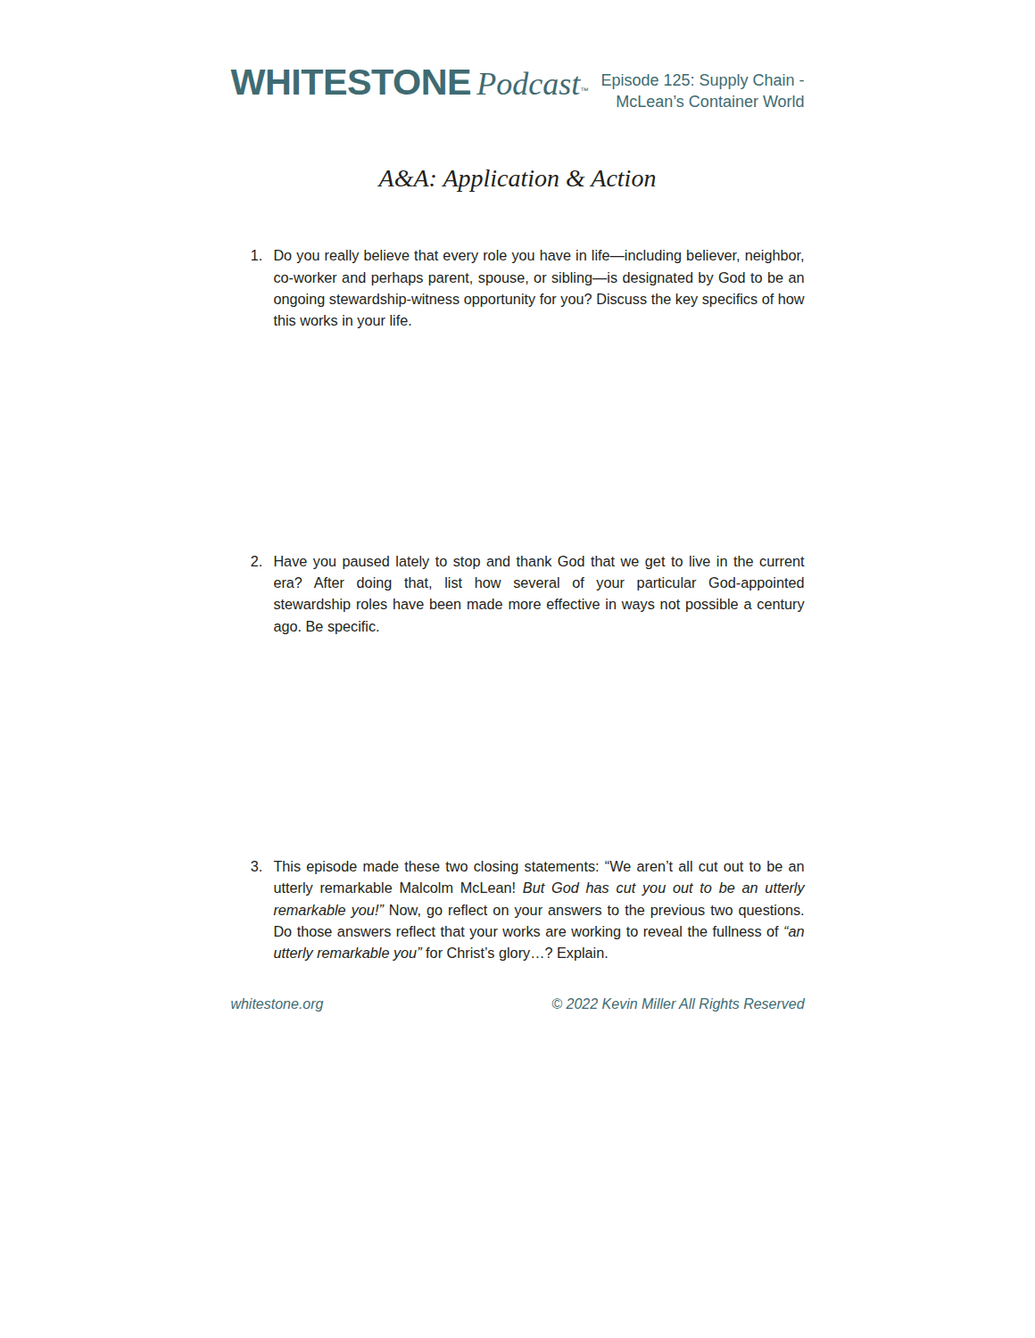WHITESTONE Podcast™
Episode 125: Supply Chain -
McLean’s Container World
A&A: Application & Action
Do you really believe that every role you have in life—including believer, neighbor, co-worker and perhaps parent, spouse, or sibling—is designated by God to be an ongoing stewardship-witness opportunity for you? Discuss the key specifics of how this works in your life.
Have you paused lately to stop and thank God that we get to live in the current era? After doing that, list how several of your particular God-appointed stewardship roles have been made more effective in ways not possible a century ago. Be specific.
This episode made these two closing statements: “We aren’t all cut out to be an utterly remarkable Malcolm McLean! But God has cut you out to be an utterly remarkable you!” Now, go reflect on your answers to the previous two questions. Do those answers reflect that your works are working to reveal the fullness of “an utterly remarkable you” for Christ’s glory…? Explain.
whitestone.org © 2022 Kevin Miller All Rights Reserved